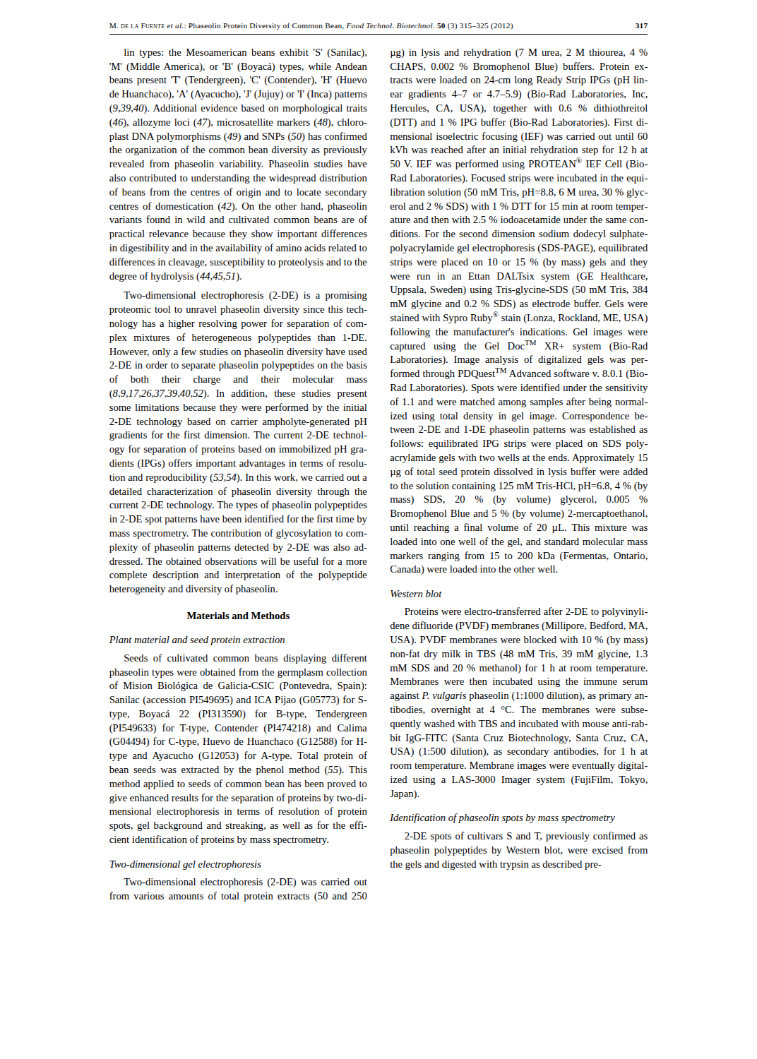M. de la Fuente et al.: Phaseolin Protein Diversity of Common Bean, Food Technol. Biotechnol. 50 (3) 315–325 (2012) 317
lin types: the Mesoamerican beans exhibit 'S' (Sanilac), 'M' (Middle America), or 'B' (Boyacá) types, while Andean beans present 'T' (Tendergreen), 'C' (Contender), 'H' (Huevo de Huanchaco), 'A' (Ayacucho), 'J' (Jujuy) or 'I' (Inca) patterns (9,39,40). Additional evidence based on morphological traits (46), allozyme loci (47), microsatellite markers (48), chloroplast DNA polymorphisms (49) and SNPs (50) has confirmed the organization of the common bean diversity as previously revealed from phaseolin variability. Phaseolin studies have also contributed to understanding the widespread distribution of beans from the centres of origin and to locate secondary centres of domestication (42). On the other hand, phaseolin variants found in wild and cultivated common beans are of practical relevance because they show important differences in digestibility and in the availability of amino acids related to differences in cleavage, susceptibility to proteolysis and to the degree of hydrolysis (44,45,51).
Two-dimensional electrophoresis (2-DE) is a promising proteomic tool to unravel phaseolin diversity since this technology has a higher resolving power for separation of complex mixtures of heterogeneous polypeptides than 1-DE. However, only a few studies on phaseolin diversity have used 2-DE in order to separate phaseolin polypeptides on the basis of both their charge and their molecular mass (8,9,17,26,37,39,40,52). In addition, these studies present some limitations because they were performed by the initial 2-DE technology based on carrier ampholyte-generated pH gradients for the first dimension. The current 2-DE technology for separation of proteins based on immobilized pH gradients (IPGs) offers important advantages in terms of resolution and reproducibility (53,54). In this work, we carried out a detailed characterization of phaseolin diversity through the current 2-DE technology. The types of phaseolin polypeptides in 2-DE spot patterns have been identified for the first time by mass spectrometry. The contribution of glycosylation to complexity of phaseolin patterns detected by 2-DE was also addressed. The obtained observations will be useful for a more complete description and interpretation of the polypeptide heterogeneity and diversity of phaseolin.
Materials and Methods
Plant material and seed protein extraction
Seeds of cultivated common beans displaying different phaseolin types were obtained from the germplasm collection of Mision Biológica de Galicia-CSIC (Pontevedra, Spain): Sanilac (accession PI549695) and ICA Pijao (G05773) for S-type, Boyacá 22 (PI313590) for B-type, Tendergreen (PI549633) for T-type, Contender (PI474218) and Calima (G04494) for C-type, Huevo de Huanchaco (G12588) for H-type and Ayacucho (G12053) for A-type. Total protein of bean seeds was extracted by the phenol method (55). This method applied to seeds of common bean has been proved to give enhanced results for the separation of proteins by two-dimensional electrophoresis in terms of resolution of protein spots, gel background and streaking, as well as for the efficient identification of proteins by mass spectrometry.
Two-dimensional gel electrophoresis
Two-dimensional electrophoresis (2-DE) was carried out from various amounts of total protein extracts (50 and 250 µg) in lysis and rehydration (7 M urea, 2 M thiourea, 4 % CHAPS, 0.002 % Bromophenol Blue) buffers. Protein extracts were loaded on 24-cm long Ready Strip IPGs (pH linear gradients 4–7 or 4.7–5.9) (Bio-Rad Laboratories, Inc, Hercules, CA, USA), together with 0.6 % dithiothreitol (DTT) and 1 % IPG buffer (Bio-Rad Laboratories). First dimensional isoelectric focusing (IEF) was carried out until 60 kVh was reached after an initial rehydration step for 12 h at 50 V. IEF was performed using PROTEAN® IEF Cell (Bio-Rad Laboratories). Focused strips were incubated in the equilibration solution (50 mM Tris, pH=8.8, 6 M urea, 30 % glycerol and 2 % SDS) with 1 % DTT for 15 min at room temperature and then with 2.5 % iodoacetamide under the same conditions. For the second dimension sodium dodecyl sulphate-polyacrylamide gel electrophoresis (SDS-PAGE), equilibrated strips were placed on 10 or 15 % (by mass) gels and they were run in an Ettan DALTsix system (GE Healthcare, Uppsala, Sweden) using Tris-glycine-SDS (50 mM Tris, 384 mM glycine and 0.2 % SDS) as electrode buffer. Gels were stained with Sypro Ruby® stain (Lonza, Rockland, ME, USA) following the manufacturer's indications. Gel images were captured using the Gel DocTM XR+ system (Bio-Rad Laboratories). Image analysis of digitalized gels was performed through PDQuestTM Advanced software v. 8.0.1 (Bio-Rad Laboratories). Spots were identified under the sensitivity of 1.1 and were matched among samples after being normalized using total density in gel image. Correspondence between 2-DE and 1-DE phaseolin patterns was established as follows: equilibrated IPG strips were placed on SDS polyacrylamide gels with two wells at the ends. Approximately 15 µg of total seed protein dissolved in lysis buffer were added to the solution containing 125 mM Tris-HCl, pH=6.8, 4 % (by mass) SDS, 20 % (by volume) glycerol, 0.005 % Bromophenol Blue and 5 % (by volume) 2-mercaptoethanol, until reaching a final volume of 20 µL. This mixture was loaded into one well of the gel, and standard molecular mass markers ranging from 15 to 200 kDa (Fermentas, Ontario, Canada) were loaded into the other well.
Western blot
Proteins were electro-transferred after 2-DE to polyvinylidene difluoride (PVDF) membranes (Millipore, Bedford, MA, USA). PVDF membranes were blocked with 10 % (by mass) non-fat dry milk in TBS (48 mM Tris, 39 mM glycine, 1.3 mM SDS and 20 % methanol) for 1 h at room temperature. Membranes were then incubated using the immune serum against P. vulgaris phaseolin (1:1000 dilution), as primary antibodies, overnight at 4 °C. The membranes were subsequently washed with TBS and incubated with mouse anti-rabbit IgG-FITC (Santa Cruz Biotechnology, Santa Cruz, CA, USA) (1:500 dilution), as secondary antibodies, for 1 h at room temperature. Membrane images were eventually digitalized using a LAS-3000 Imager system (FujiFilm, Tokyo, Japan).
Identification of phaseolin spots by mass spectrometry
2-DE spots of cultivars S and T, previously confirmed as phaseolin polypeptides by Western blot, were excised from the gels and digested with trypsin as described pre-